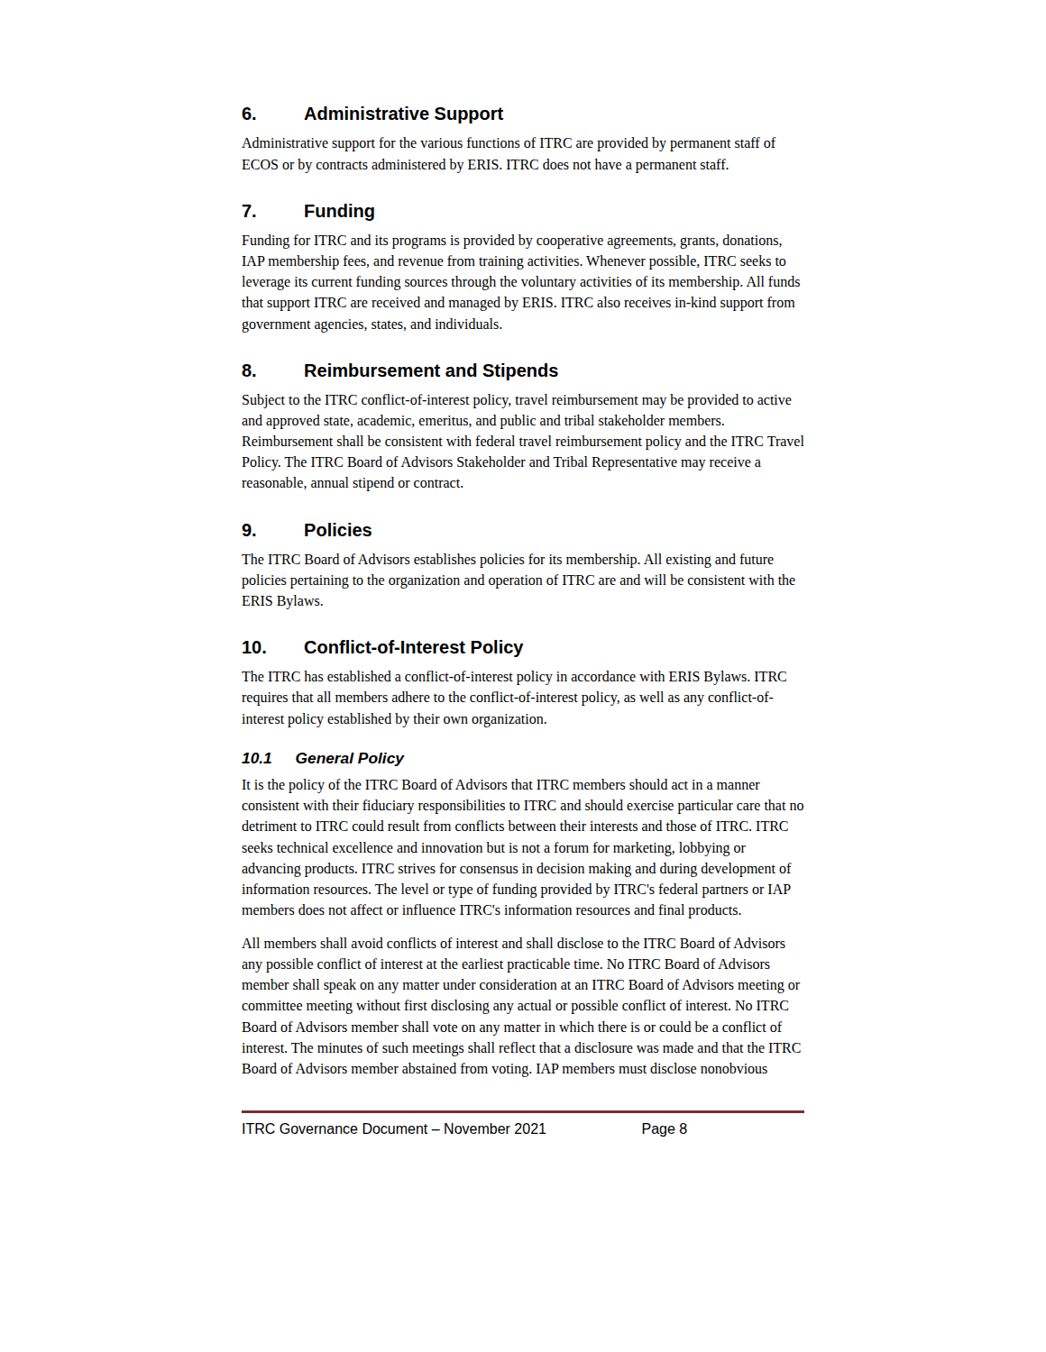6. Administrative Support
Administrative support for the various functions of ITRC are provided by permanent staff of ECOS or by contracts administered by ERIS. ITRC does not have a permanent staff.
7. Funding
Funding for ITRC and its programs is provided by cooperative agreements, grants, donations, IAP membership fees, and revenue from training activities. Whenever possible, ITRC seeks to leverage its current funding sources through the voluntary activities of its membership. All funds that support ITRC are received and managed by ERIS. ITRC also receives in-kind support from government agencies, states, and individuals.
8. Reimbursement and Stipends
Subject to the ITRC conflict-of-interest policy, travel reimbursement may be provided to active and approved state, academic, emeritus, and public and tribal stakeholder members. Reimbursement shall be consistent with federal travel reimbursement policy and the ITRC Travel Policy. The ITRC Board of Advisors Stakeholder and Tribal Representative may receive a reasonable, annual stipend or contract.
9. Policies
The ITRC Board of Advisors establishes policies for its membership. All existing and future policies pertaining to the organization and operation of ITRC are and will be consistent with the ERIS Bylaws.
10. Conflict-of-Interest Policy
The ITRC has established a conflict-of-interest policy in accordance with ERIS Bylaws. ITRC requires that all members adhere to the conflict-of-interest policy, as well as any conflict-of-interest policy established by their own organization.
10.1 General Policy
It is the policy of the ITRC Board of Advisors that ITRC members should act in a manner consistent with their fiduciary responsibilities to ITRC and should exercise particular care that no detriment to ITRC could result from conflicts between their interests and those of ITRC. ITRC seeks technical excellence and innovation but is not a forum for marketing, lobbying or advancing products. ITRC strives for consensus in decision making and during development of information resources. The level or type of funding provided by ITRC's federal partners or IAP members does not affect or influence ITRC's information resources and final products.
All members shall avoid conflicts of interest and shall disclose to the ITRC Board of Advisors any possible conflict of interest at the earliest practicable time. No ITRC Board of Advisors member shall speak on any matter under consideration at an ITRC Board of Advisors meeting or committee meeting without first disclosing any actual or possible conflict of interest. No ITRC Board of Advisors member shall vote on any matter in which there is or could be a conflict of interest. The minutes of such meetings shall reflect that a disclosure was made and that the ITRC Board of Advisors member abstained from voting. IAP members must disclose nonobvious
ITRC Governance Document – November 2021Page 8